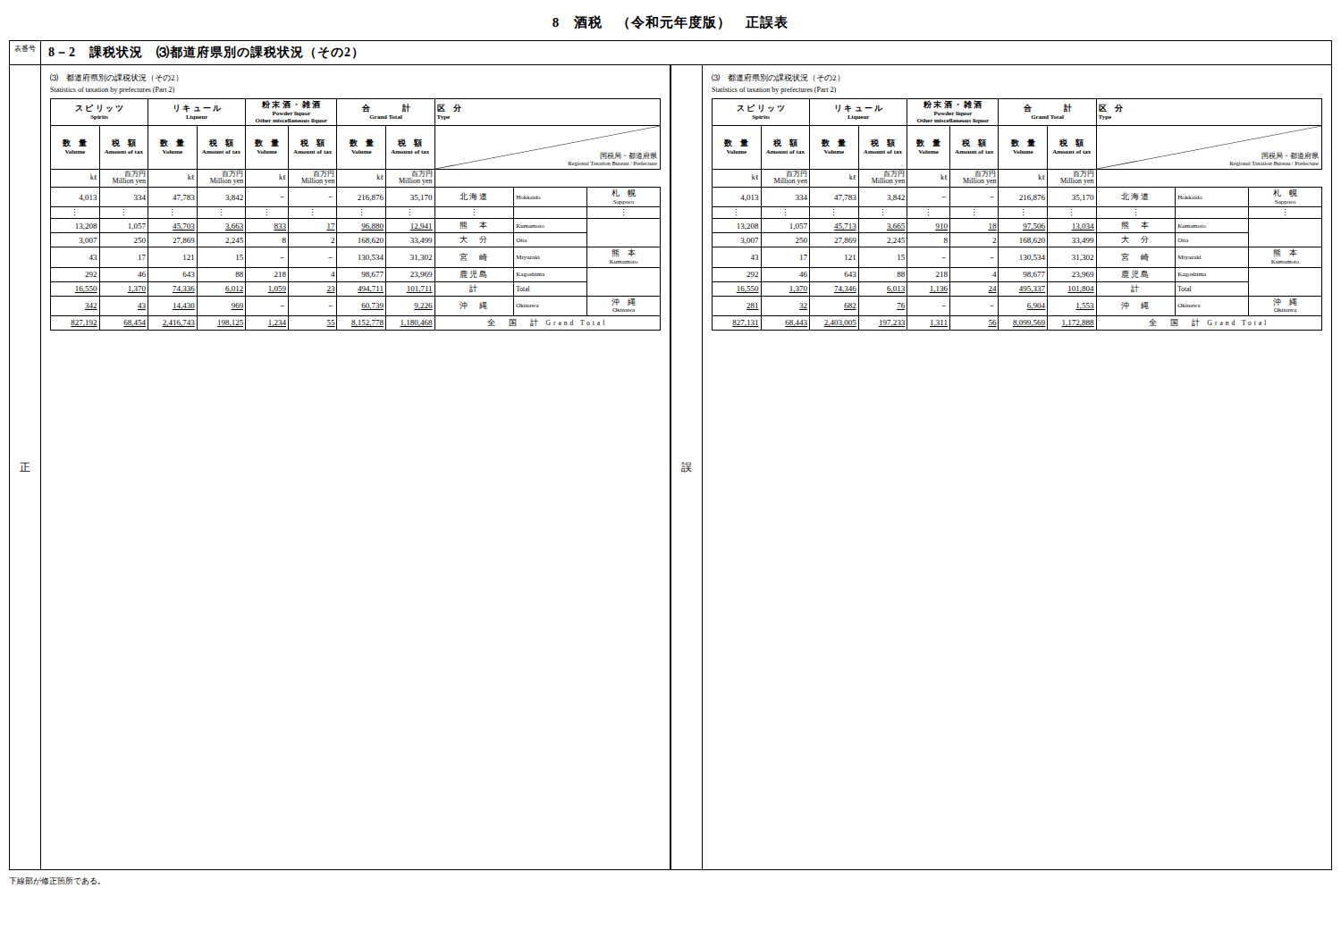8　酒税　（令和元年度版）　正誤表
表番号
8－2　課税状況　⑶都道府県別の課税状況（その2）
正
⑶　都道府県別の課税状況（その2）
Statistics of taxation by prefectures (Part 2)
| ス ピ リ ッ ツ Spirits | リ キ ュ ー ル Liqueur | 粉 末 酒 ・ 雑 酒 Powder liquor Other miscellaneous liquor | 合 計 Grand Total | 区 分 Type |
| --- | --- | --- | --- | --- |
| 数 量 Volume | 税 額 Amount of tax | 数 量 Volume | 税 額 Amount of tax | 数 量 Volume | 税 額 Amount of tax | 数 量 Volume | 税 額 Amount of tax | 国税局・都道府県 Regional Taxation Bureau / Prefecture |
| kℓ | 百万円 Million yen | kℓ | 百万円 Million yen | kℓ | 百万円 Million yen | kℓ | 百万円 Million yen | | | |
| 4,013 | 334 | 47,783 | 3,842 | － | － | 216,876 | 35,170 | 北海道 | Hokkaido | 札 幌 Sapporo |
| ⋮ | ⋮ | ⋮ | ⋮ | ⋮ | ⋮ | ⋮ | ⋮ | ⋮ | | ⋮ |
| 13,208 | 1,057 | 45,703 | 3,663 | 833 | 17 | 96,880 | 12,941 | 熊 本 | Kumamoto | |
| 3,007 | 250 | 27,869 | 2,245 | 8 | 2 | 168,620 | 33,499 | 大 分 | Oita | |
| 43 | 17 | 121 | 15 | － | － | 130,534 | 31,302 | 宮 崎 | Miyazaki | 熊 本 Kumamoto |
| 292 | 46 | 643 | 88 | 218 | 4 | 98,677 | 23,969 | 鹿児島 | Kagoshima | |
| 16,550 | 1,370 | 74,336 | 6,012 | 1,059 | 23 | 494,711 | 101,711 | 計 | Total | |
| 342 | 43 | 14,430 | 969 | － | － | 60,739 | 9,226 | 沖 縄 | Okinawa | 沖 縄 Okinawa |
| 827,192 | 68,454 | 2,416,743 | 198,125 | 1,234 | 55 | 8,152,778 | 1,180,468 | 全 国 計 Grand Total |
誤
⑶　都道府県別の課税状況（その2）
Statistics of taxation by prefectures (Part 2)
| ス ピ リ ッ ツ Spirits | リ キ ュ ー ル Liqueur | 粉 末 酒 ・ 雑 酒 Powder liquor Other miscellaneous liquor | 合 計 Grand Total | 区 分 Type |
| --- | --- | --- | --- | --- |
| 数 量 Volume | 税 額 Amount of tax | 数 量 Volume | 税 額 Amount of tax | 数 量 Volume | 税 額 Amount of tax | 数 量 Volume | 税 額 Amount of tax | 国税局・都道府県 Regional Taxation Bureau / Prefecture |
| kℓ | 百万円 Million yen | kℓ | 百万円 Million yen | kℓ | 百万円 Million yen | kℓ | 百万円 Million yen | | | |
| 4,013 | 334 | 47,783 | 3,842 | － | － | 216,876 | 35,170 | 北海道 | Hokkaido | 札 幌 Sapporo |
| ⋮ | ⋮ | ⋮ | ⋮ | ⋮ | ⋮ | ⋮ | ⋮ | ⋮ | | ⋮ |
| 13,208 | 1,057 | 45,713 | 3,665 | 910 | 18 | 97,506 | 13,034 | 熊 本 | Kumamoto | |
| 3,007 | 250 | 27,869 | 2,245 | 8 | 2 | 168,620 | 33,499 | 大 分 | Oita | |
| 43 | 17 | 121 | 15 | － | － | 130,534 | 31,302 | 宮 崎 | Miyazaki | 熊 本 Kumamoto |
| 292 | 46 | 643 | 88 | 218 | 4 | 98,677 | 23,969 | 鹿児島 | Kagoshima | |
| 16,550 | 1,370 | 74,346 | 6,013 | 1,136 | 24 | 495,337 | 101,804 | 計 | Total | |
| 281 | 32 | 682 | 76 | － | － | 6,904 | 1,553 | 沖 縄 | Okinawa | 沖 縄 Okinawa |
| 827,131 | 68,443 | 2,403,005 | 197,233 | 1,311 | 56 | 8,099,569 | 1,172,888 | 全 国 計 Grand Total |
下線部が修正箇所である。